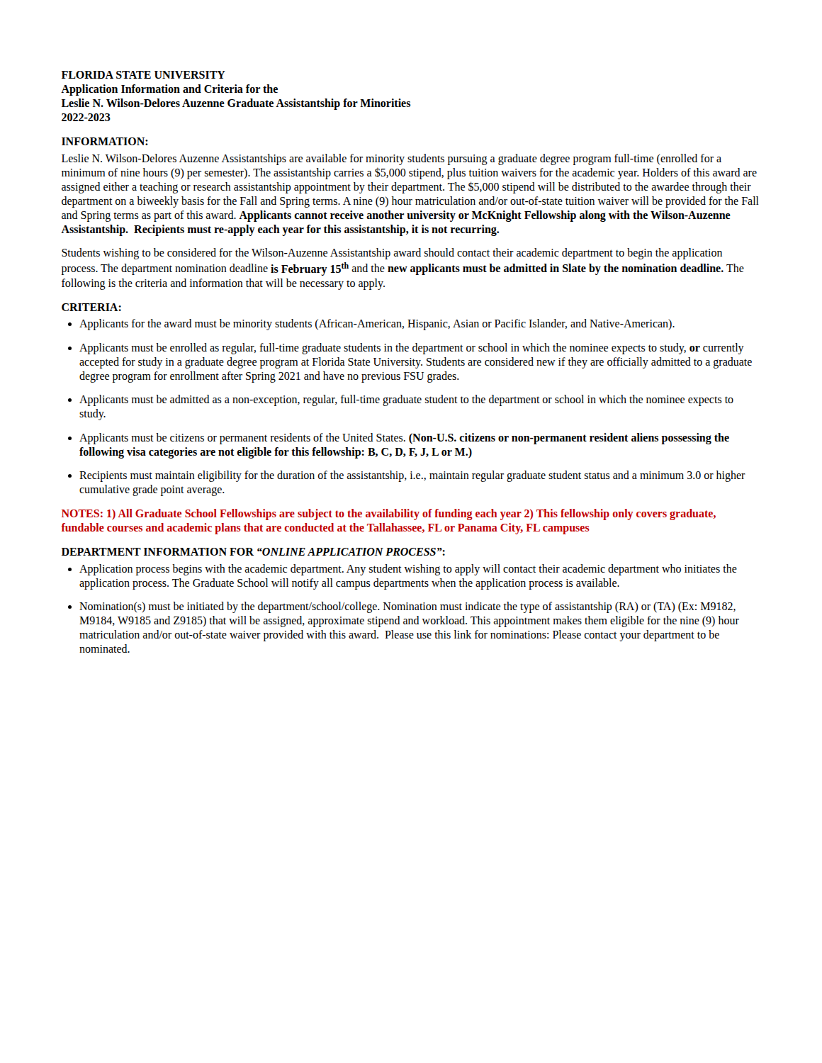FLORIDA STATE UNIVERSITY
Application Information and Criteria for the
Leslie N. Wilson-Delores Auzenne Graduate Assistantship for Minorities
2022-2023
INFORMATION:
Leslie N. Wilson-Delores Auzenne Assistantships are available for minority students pursuing a graduate degree program full-time (enrolled for a minimum of nine hours (9) per semester). The assistantship carries a $5,000 stipend, plus tuition waivers for the academic year. Holders of this award are assigned either a teaching or research assistantship appointment by their department. The $5,000 stipend will be distributed to the awardee through their department on a biweekly basis for the Fall and Spring terms. A nine (9) hour matriculation and/or out-of-state tuition waiver will be provided for the Fall and Spring terms as part of this award. Applicants cannot receive another university or McKnight Fellowship along with the Wilson-Auzenne Assistantship. Recipients must re-apply each year for this assistantship, it is not recurring.
Students wishing to be considered for the Wilson-Auzenne Assistantship award should contact their academic department to begin the application process. The department nomination deadline is February 15th and the new applicants must be admitted in Slate by the nomination deadline. The following is the criteria and information that will be necessary to apply.
CRITERIA:
Applicants for the award must be minority students (African-American, Hispanic, Asian or Pacific Islander, and Native-American).
Applicants must be enrolled as regular, full-time graduate students in the department or school in which the nominee expects to study, or currently accepted for study in a graduate degree program at Florida State University. Students are considered new if they are officially admitted to a graduate degree program for enrollment after Spring 2021 and have no previous FSU grades.
Applicants must be admitted as a non-exception, regular, full-time graduate student to the department or school in which the nominee expects to study.
Applicants must be citizens or permanent residents of the United States. (Non-U.S. citizens or non-permanent resident aliens possessing the following visa categories are not eligible for this fellowship: B, C, D, F, J, L or M.)
Recipients must maintain eligibility for the duration of the assistantship, i.e., maintain regular graduate student status and a minimum 3.0 or higher cumulative grade point average.
NOTES: 1) All Graduate School Fellowships are subject to the availability of funding each year 2) This fellowship only covers graduate, fundable courses and academic plans that are conducted at the Tallahassee, FL or Panama City, FL campuses
DEPARTMENT INFORMATION FOR “ONLINE APPLICATION PROCESS”:
Application process begins with the academic department. Any student wishing to apply will contact their academic department who initiates the application process. The Graduate School will notify all campus departments when the application process is available.
Nomination(s) must be initiated by the department/school/college. Nomination must indicate the type of assistantship (RA) or (TA) (Ex: M9182, M9184, W9185 and Z9185) that will be assigned, approximate stipend and workload. This appointment makes them eligible for the nine (9) hour matriculation and/or out-of-state waiver provided with this award. Please use this link for nominations: Please contact your department to be nominated.